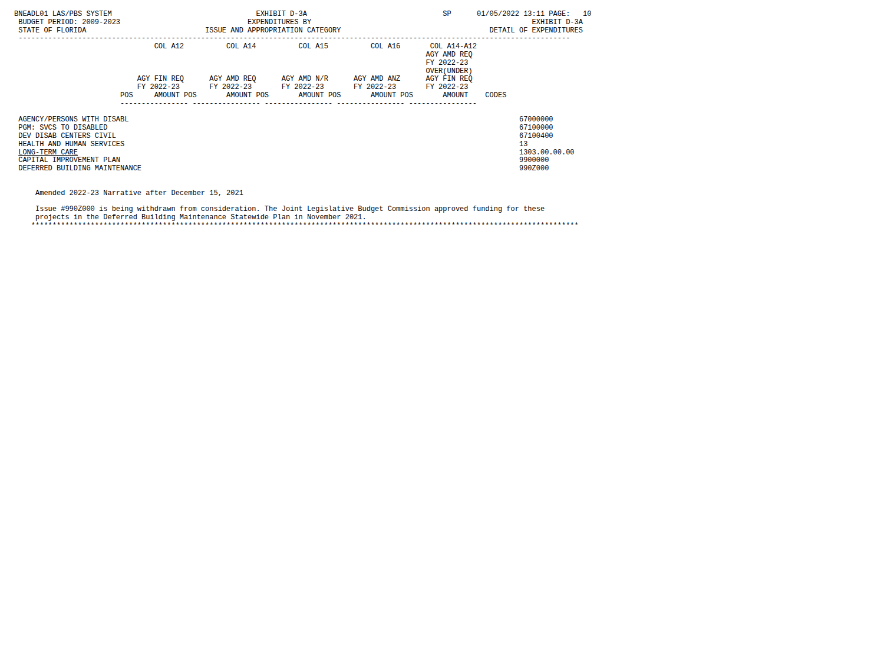BNEADL01 LAS/PBS SYSTEM                                  EXHIBIT D-3A                                SP      01/05/2022 13:11 PAGE:   10
 BUDGET PERIOD: 2009-2023                              EXPENDITURES BY                                                    EXHIBIT D-3A
 STATE OF FLORIDA                            ISSUE AND APPROPRIATION CATEGORY                                   DETAIL OF EXPENDITURES
 ----------------------------------------------------------------------------------------------------------------------------------
                                 COL A12          COL A14          COL A15          COL A16       COL A14-A12
                                                                                                 AGY AMD REQ
                                                                                                 FY 2022-23
                                                                                                 OVER(UNDER)
                             AGY FIN REQ      AGY AMD REQ      AGY AMD N/R      AGY AMD ANZ      AGY FIN REQ
                             FY 2022-23       FY 2022-23       FY 2022-23       FY 2022-23       FY 2022-23
                         POS     AMOUNT POS       AMOUNT POS       AMOUNT POS       AMOUNT POS       AMOUNT    CODES
                         ---------------- ---------------- ---------------- ---------------- ----------------

 AGENCY/PERSONS WITH DISABL                                                                                            67000000
 PGM: SVCS TO DISABLED                                                                                                 67100000
 DEV DISAB CENTERS CIVIL                                                                                               67100400
 HEALTH AND HUMAN SERVICES                                                                                             13
 LONG-TERM CARE                                                                                                        1303.00.00.00
 CAPITAL IMPROVEMENT PLAN                                                                                              9900000
 DEFERRED BUILDING MAINTENANCE                                                                                         990Z000


     Amended 2022-23 Narrative after December 15, 2021

     Issue #990Z000 is being withdrawn from consideration. The Joint Legislative Budget Commission approved funding for these
     projects in the Deferred Building Maintenance Statewide Plan in November 2021.
    *********************************************************************************************************************************